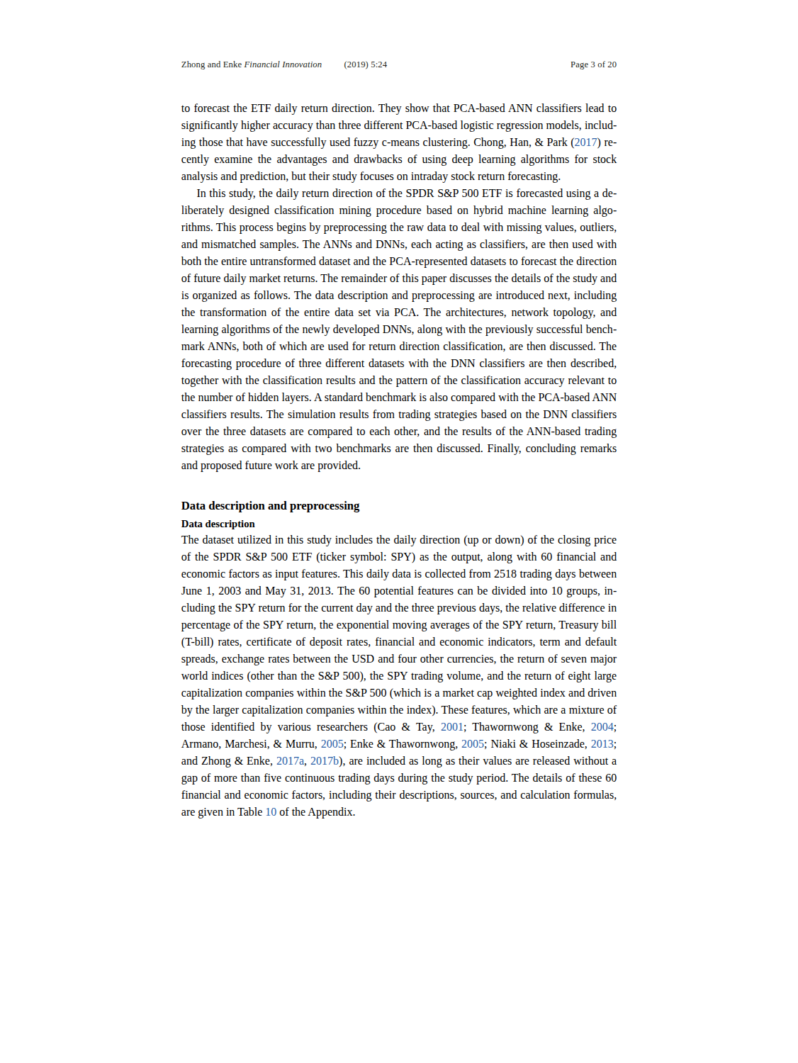Zhong and Enke Financial Innovation (2019) 5:24 Page 3 of 20
to forecast the ETF daily return direction. They show that PCA-based ANN classifiers lead to significantly higher accuracy than three different PCA-based logistic regression models, including those that have successfully used fuzzy c-means clustering. Chong, Han, & Park (2017) recently examine the advantages and drawbacks of using deep learning algorithms for stock analysis and prediction, but their study focuses on intraday stock return forecasting.
In this study, the daily return direction of the SPDR S&P 500 ETF is forecasted using a deliberately designed classification mining procedure based on hybrid machine learning algorithms. This process begins by preprocessing the raw data to deal with missing values, outliers, and mismatched samples. The ANNs and DNNs, each acting as classifiers, are then used with both the entire untransformed dataset and the PCA-represented datasets to forecast the direction of future daily market returns. The remainder of this paper discusses the details of the study and is organized as follows. The data description and preprocessing are introduced next, including the transformation of the entire data set via PCA. The architectures, network topology, and learning algorithms of the newly developed DNNs, along with the previously successful benchmark ANNs, both of which are used for return direction classification, are then discussed. The forecasting procedure of three different datasets with the DNN classifiers are then described, together with the classification results and the pattern of the classification accuracy relevant to the number of hidden layers. A standard benchmark is also compared with the PCA-based ANN classifiers results. The simulation results from trading strategies based on the DNN classifiers over the three datasets are compared to each other, and the results of the ANN-based trading strategies as compared with two benchmarks are then discussed. Finally, concluding remarks and proposed future work are provided.
Data description and preprocessing
Data description
The dataset utilized in this study includes the daily direction (up or down) of the closing price of the SPDR S&P 500 ETF (ticker symbol: SPY) as the output, along with 60 financial and economic factors as input features. This daily data is collected from 2518 trading days between June 1, 2003 and May 31, 2013. The 60 potential features can be divided into 10 groups, including the SPY return for the current day and the three previous days, the relative difference in percentage of the SPY return, the exponential moving averages of the SPY return, Treasury bill (T-bill) rates, certificate of deposit rates, financial and economic indicators, term and default spreads, exchange rates between the USD and four other currencies, the return of seven major world indices (other than the S&P 500), the SPY trading volume, and the return of eight large capitalization companies within the S&P 500 (which is a market cap weighted index and driven by the larger capitalization companies within the index). These features, which are a mixture of those identified by various researchers (Cao & Tay, 2001; Thawornwong & Enke, 2004; Armano, Marchesi, & Murru, 2005; Enke & Thawornwong, 2005; Niaki & Hoseinzade, 2013; and Zhong & Enke, 2017a, 2017b), are included as long as their values are released without a gap of more than five continuous trading days during the study period. The details of these 60 financial and economic factors, including their descriptions, sources, and calculation formulas, are given in Table 10 of the Appendix.